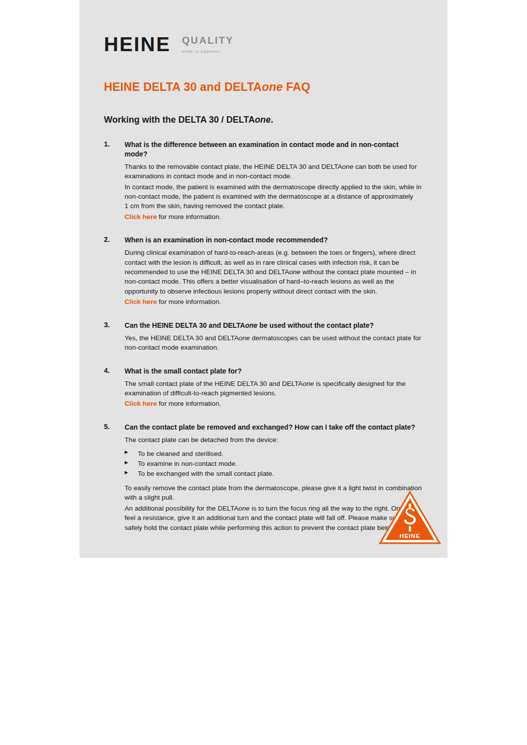HEINE QUALITY MADE IN GERMANY
HEINE DELTA 30 and DELTAone FAQ
Working with the DELTA 30 / DELTAone.
What is the difference between an examination in contact mode and in non-contact mode?
Thanks to the removable contact plate, the HEINE DELTA 30 and DELTAone can both be used for examinations in contact mode and in non-contact mode.
In contact mode, the patient is examined with the dermatoscope directly applied to the skin, while in non-contact mode, the patient is examined with the dermatoscope at a distance of approximately 1 cm from the skin, having removed the contact plate.
Click here for more information.
When is an examination in non-contact mode recommended?
During clinical examination of hard-to-reach-areas (e.g. between the toes or fingers), where direct contact with the lesion is difficult, as well as in rare clinical cases with infection risk, it can be recommended to use the HEINE DELTA 30 and DELTAone without the contact plate mounted – in non-contact mode. This offers a better visualisation of hard–to-reach lesions as well as the opportunity to observe infectious lesions properly without direct contact with the skin.
Click here for more information.
Can the HEINE DELTA 30 and DELTAone be used without the contact plate?
Yes, the HEINE DELTA 30 and DELTAone dermatoscopes can be used without the contact plate for non-contact mode examination.
What is the small contact plate for?
The small contact plate of the HEINE DELTA 30 and DELTAone is specifically designed for the examination of difficult-to-reach pigmented lesions.
Click here for more information.
Can the contact plate be removed and exchanged? How can I take off the contact plate?
The contact plate can be detached from the device:
To be cleaned and sterilised.
To examine in non-contact mode.
To be exchanged with the small contact plate.
To easily remove the contact plate from the dermatoscope, please give it a light twist in combination with a slight pull.
An additional possibility for the DELTAone is to turn the focus ring all the way to the right. Once you feel a resistance, give it an additional turn and the contact plate will fall off. Please make sure to safely hold the contact plate while performing this action to prevent the contact plate being dropped.
HEINE